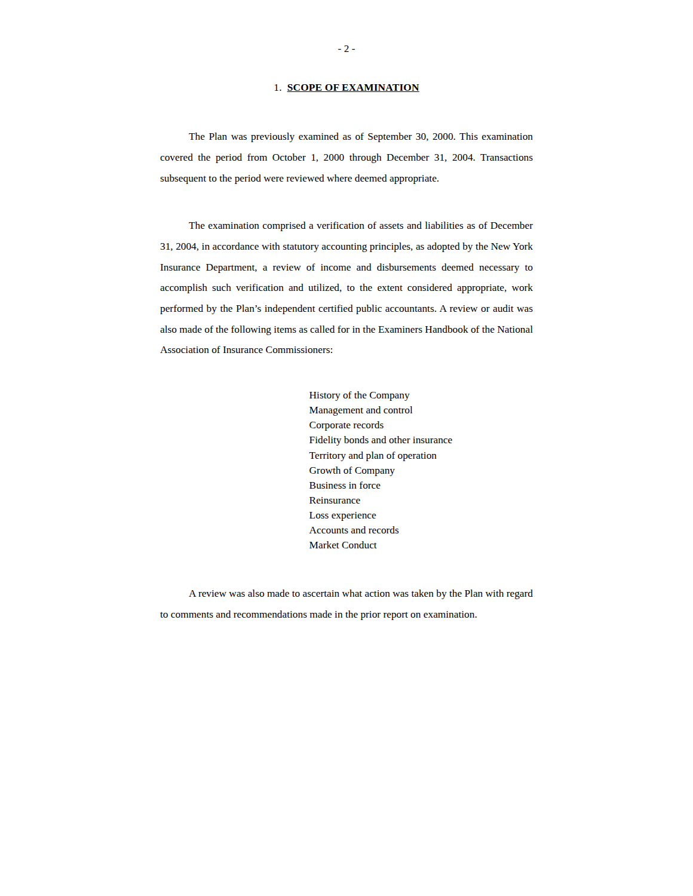- 2 -
1. SCOPE OF EXAMINATION
The Plan was previously examined as of September 30, 2000. This examination covered the period from October 1, 2000 through December 31, 2004. Transactions subsequent to the period were reviewed where deemed appropriate.
The examination comprised a verification of assets and liabilities as of December 31, 2004, in accordance with statutory accounting principles, as adopted by the New York Insurance Department, a review of income and disbursements deemed necessary to accomplish such verification and utilized, to the extent considered appropriate, work performed by the Plan’s independent certified public accountants. A review or audit was also made of the following items as called for in the Examiners Handbook of the National Association of Insurance Commissioners:
History of the Company
Management and control
Corporate records
Fidelity bonds and other insurance
Territory and plan of operation
Growth of Company
Business in force
Reinsurance
Loss experience
Accounts and records
Market Conduct
A review was also made to ascertain what action was taken by the Plan with regard to comments and recommendations made in the prior report on examination.